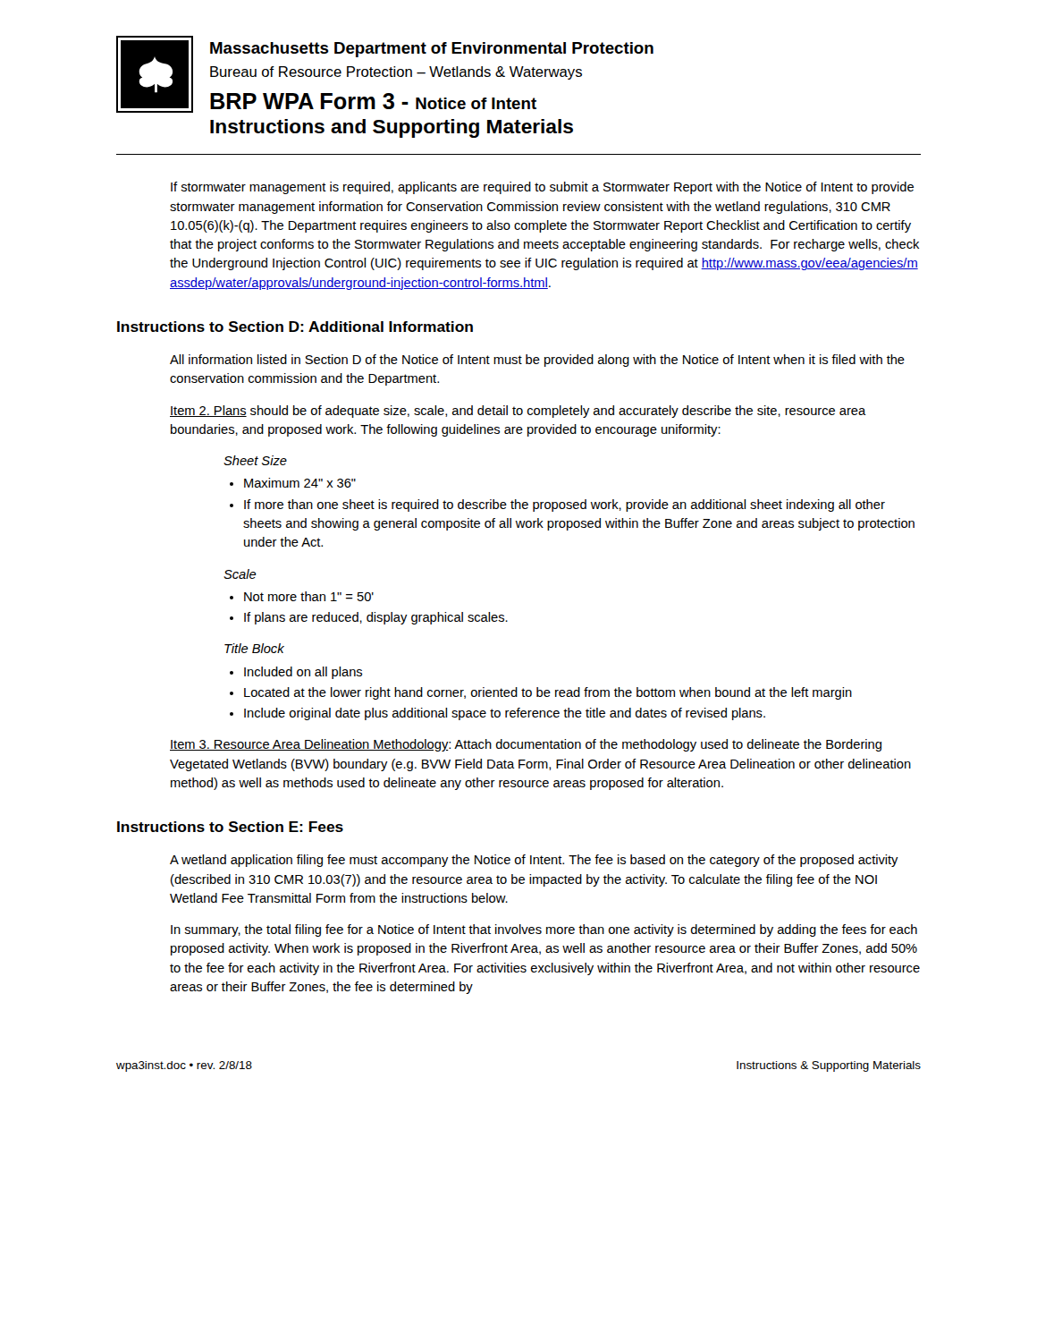Massachusetts Department of Environmental Protection
Bureau of Resource Protection – Wetlands & Waterways
BRP WPA Form 3 - Notice of Intent
Instructions and Supporting Materials
If stormwater management is required, applicants are required to submit a Stormwater Report with the Notice of Intent to provide stormwater management information for Conservation Commission review consistent with the wetland regulations, 310 CMR 10.05(6)(k)-(q). The Department requires engineers to also complete the Stormwater Report Checklist and Certification to certify that the project conforms to the Stormwater Regulations and meets acceptable engineering standards. For recharge wells, check the Underground Injection Control (UIC) requirements to see if UIC regulation is required at http://www.mass.gov/eea/agencies/massdep/water/approvals/underground-injection-control-forms.html.
Instructions to Section D: Additional Information
All information listed in Section D of the Notice of Intent must be provided along with the Notice of Intent when it is filed with the conservation commission and the Department.
Item 2. Plans should be of adequate size, scale, and detail to completely and accurately describe the site, resource area boundaries, and proposed work. The following guidelines are provided to encourage uniformity:
Sheet Size
Maximum 24" x 36"
If more than one sheet is required to describe the proposed work, provide an additional sheet indexing all other sheets and showing a general composite of all work proposed within the Buffer Zone and areas subject to protection under the Act.
Scale
Not more than 1" = 50'
If plans are reduced, display graphical scales.
Title Block
Included on all plans
Located at the lower right hand corner, oriented to be read from the bottom when bound at the left margin
Include original date plus additional space to reference the title and dates of revised plans.
Item 3. Resource Area Delineation Methodology: Attach documentation of the methodology used to delineate the Bordering Vegetated Wetlands (BVW) boundary (e.g. BVW Field Data Form, Final Order of Resource Area Delineation or other delineation method) as well as methods used to delineate any other resource areas proposed for alteration.
Instructions to Section E: Fees
A wetland application filing fee must accompany the Notice of Intent. The fee is based on the category of the proposed activity (described in 310 CMR 10.03(7)) and the resource area to be impacted by the activity. To calculate the filing fee of the NOI Wetland Fee Transmittal Form from the instructions below.
In summary, the total filing fee for a Notice of Intent that involves more than one activity is determined by adding the fees for each proposed activity. When work is proposed in the Riverfront Area, as well as another resource area or their Buffer Zones, add 50% to the fee for each activity in the Riverfront Area. For activities exclusively within the Riverfront Area, and not within other resource areas or their Buffer Zones, the fee is determined by
wpa3inst.doc • rev. 2/8/18 Instructions & Supporting Materials